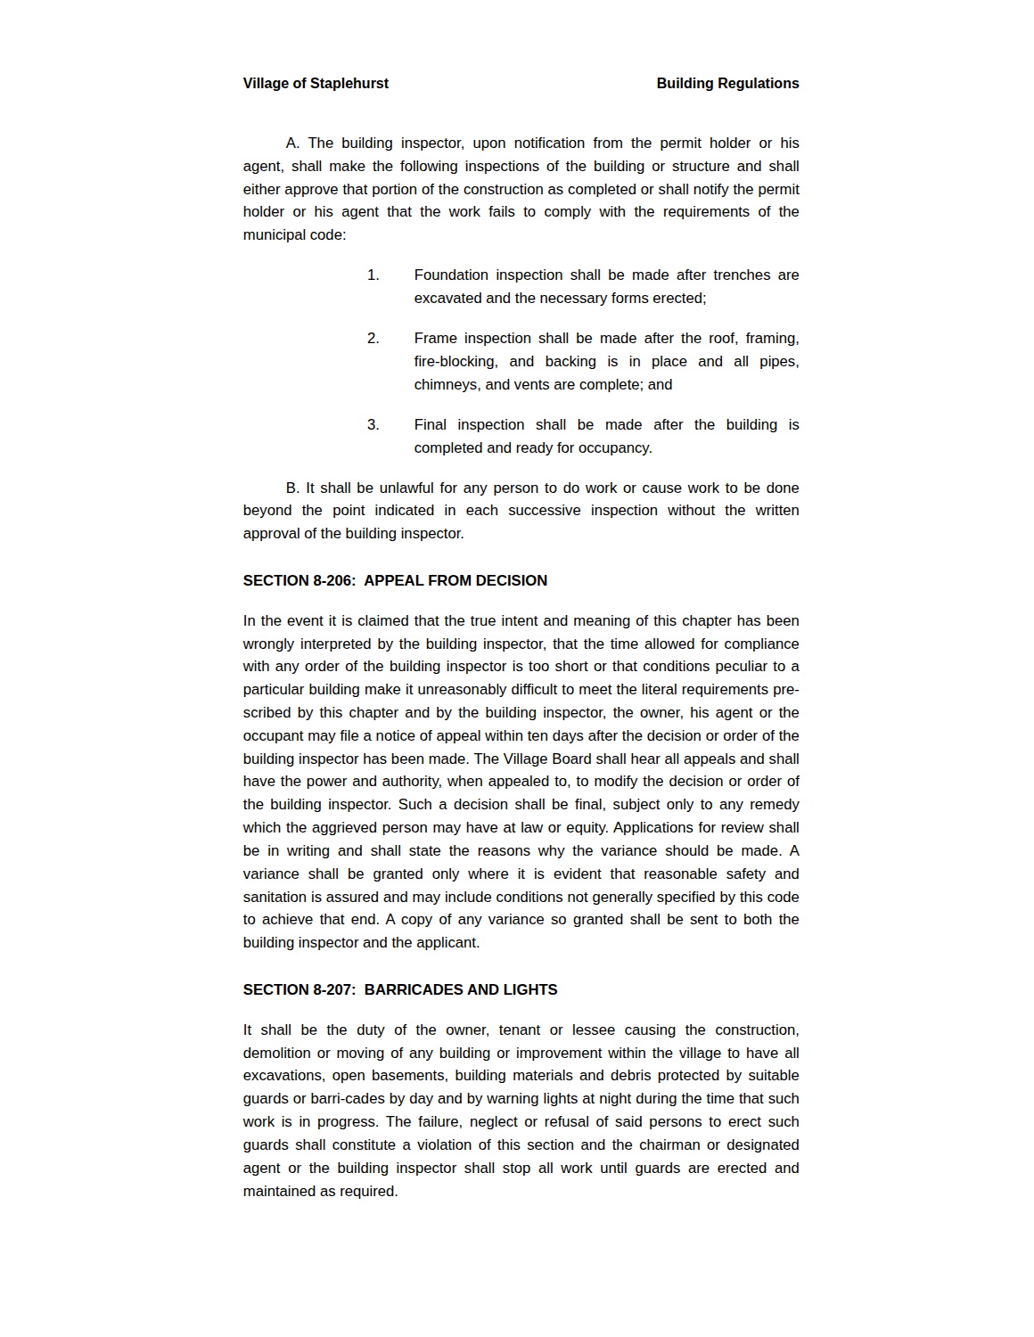Village of Staplehurst Building Regulations
A. The building inspector, upon notification from the permit holder or his agent, shall make the following inspections of the building or structure and shall either approve that portion of the construction as completed or shall notify the permit holder or his agent that the work fails to comply with the requirements of the municipal code:
1. Foundation inspection shall be made after trenches are excavated and the necessary forms erected;
2. Frame inspection shall be made after the roof, framing, fire-blocking, and backing is in place and all pipes, chimneys, and vents are complete; and
3. Final inspection shall be made after the building is completed and ready for occupancy.
B. It shall be unlawful for any person to do work or cause work to be done beyond the point indicated in each successive inspection without the written approval of the building inspector.
SECTION 8-206: APPEAL FROM DECISION
In the event it is claimed that the true intent and meaning of this chapter has been wrongly interpreted by the building inspector, that the time allowed for compliance with any order of the building inspector is too short or that conditions peculiar to a particular building make it unreasonably difficult to meet the literal requirements pre-scribed by this chapter and by the building inspector, the owner, his agent or the occupant may file a notice of appeal within ten days after the decision or order of the building inspector has been made. The Village Board shall hear all appeals and shall have the power and authority, when appealed to, to modify the decision or order of the building inspector. Such a decision shall be final, subject only to any remedy which the aggrieved person may have at law or equity. Applications for review shall be in writing and shall state the reasons why the variance should be made. A variance shall be granted only where it is evident that reasonable safety and sanitation is assured and may include conditions not generally specified by this code to achieve that end. A copy of any variance so granted shall be sent to both the building inspector and the applicant.
SECTION 8-207: BARRICADES AND LIGHTS
It shall be the duty of the owner, tenant or lessee causing the construction, demolition or moving of any building or improvement within the village to have all excavations, open basements, building materials and debris protected by suitable guards or barri-cades by day and by warning lights at night during the time that such work is in progress. The failure, neglect or refusal of said persons to erect such guards shall constitute a violation of this section and the chairman or designated agent or the building inspector shall stop all work until guards are erected and maintained as required.